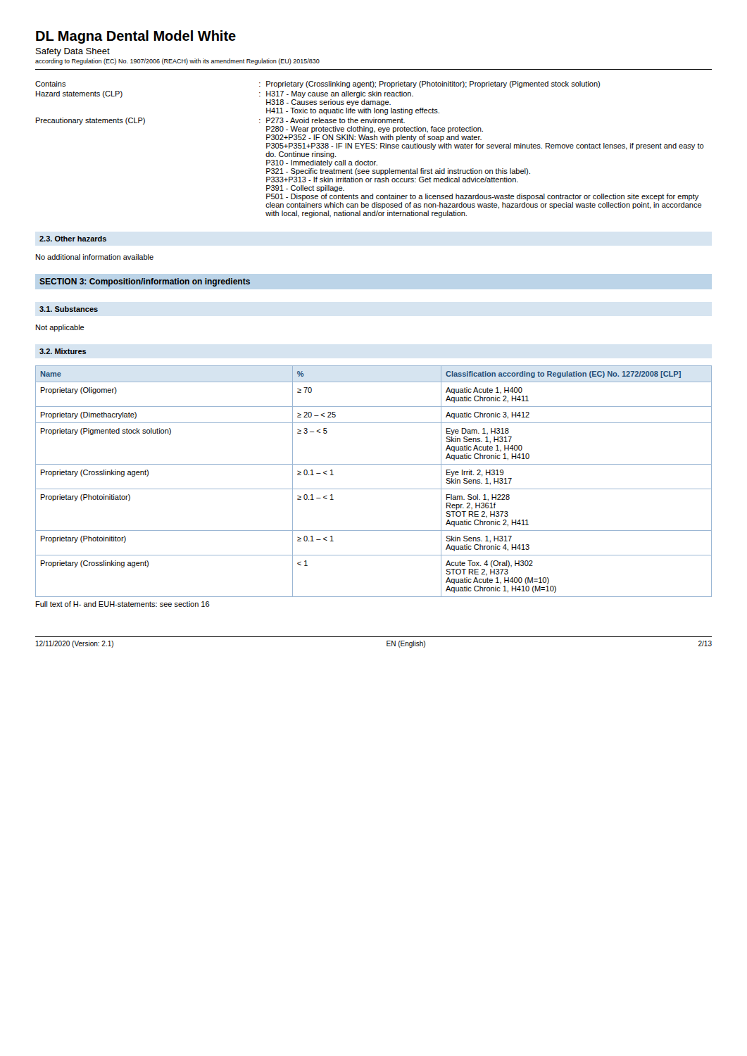DL Magna Dental Model White
Safety Data Sheet
according to Regulation (EC) No. 1907/2006 (REACH) with its amendment Regulation (EU) 2015/830
| Contains | : | Proprietary (Crosslinking agent); Proprietary (Photoinititor); Proprietary (Pigmented stock solution) |
| Hazard statements (CLP) | : | H317 - May cause an allergic skin reaction. H318 - Causes serious eye damage. H411 - Toxic to aquatic life with long lasting effects. |
| Precautionary statements (CLP) | : | P273 - Avoid release to the environment. P280 - Wear protective clothing, eye protection, face protection. P302+P352 - IF ON SKIN: Wash with plenty of soap and water. P305+P351+P338 - IF IN EYES: Rinse cautiously with water for several minutes. Remove contact lenses, if present and easy to do. Continue rinsing. P310 - Immediately call a doctor. P321 - Specific treatment (see supplemental first aid instruction on this label). P333+P313 - If skin irritation or rash occurs: Get medical advice/attention. P391 - Collect spillage. P501 - Dispose of contents and container to a licensed hazardous-waste disposal contractor or collection site except for empty clean containers which can be disposed of as non-hazardous waste, hazardous or special waste collection point, in accordance with local, regional, national and/or international regulation. |
2.3. Other hazards
No additional information available
SECTION 3: Composition/information on ingredients
3.1. Substances
Not applicable
3.2. Mixtures
| Name | % | Classification according to Regulation (EC) No. 1272/2008 [CLP] |
| --- | --- | --- |
| Proprietary (Oligomer) | ≥ 70 | Aquatic Acute 1, H400 Aquatic Chronic 2, H411 |
| Proprietary (Dimethacrylate) | ≥ 20 – < 25 | Aquatic Chronic 3, H412 |
| Proprietary (Pigmented stock solution) | ≥ 3 – < 5 | Eye Dam. 1, H318 Skin Sens. 1, H317 Aquatic Acute 1, H400 Aquatic Chronic 1, H410 |
| Proprietary (Crosslinking agent) | ≥ 0.1 – < 1 | Eye Irrit. 2, H319 Skin Sens. 1, H317 |
| Proprietary (Photoinitiator) | ≥ 0.1 – < 1 | Flam. Sol. 1, H228 Repr. 2, H361f STOT RE 2, H373 Aquatic Chronic 2, H411 |
| Proprietary (Photoinititor) | ≥ 0.1 – < 1 | Skin Sens. 1, H317 Aquatic Chronic 4, H413 |
| Proprietary (Crosslinking agent) | < 1 | Acute Tox. 4 (Oral), H302 STOT RE 2, H373 Aquatic Acute 1, H400 (M=10) Aquatic Chronic 1, H410 (M=10) |
Full text of H- and EUH-statements: see section 16
12/11/2020 (Version: 2.1) EN (English) 2/13